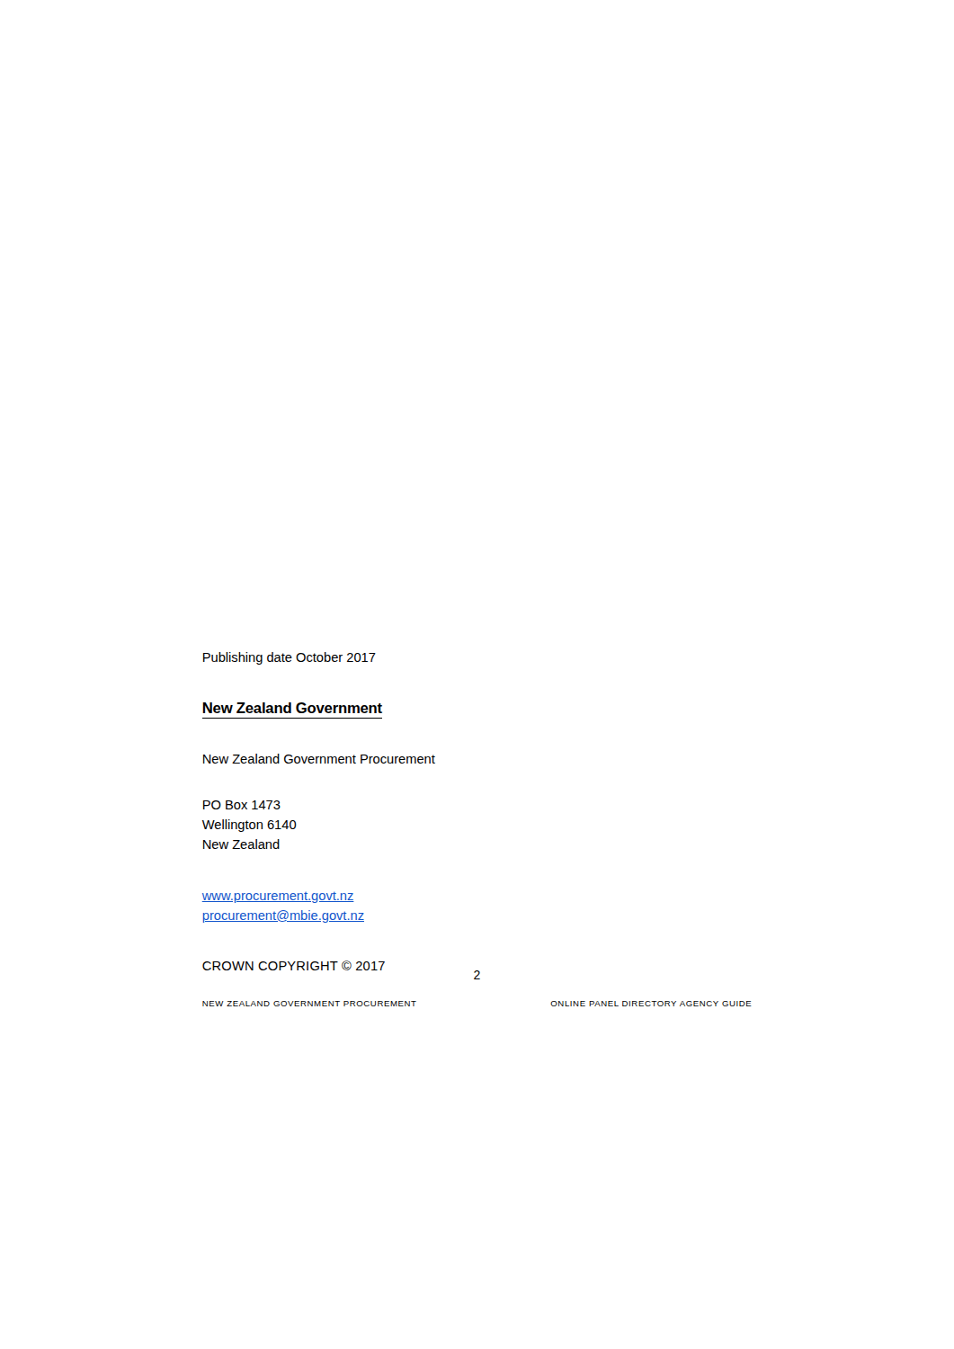Publishing date October 2017
New Zealand Government
New Zealand Government Procurement
PO Box 1473
Wellington 6140
New Zealand
www.procurement.govt.nz
procurement@mbie.govt.nz
CROWN COPYRIGHT © 2017
NEW ZEALAND GOVERNMENT PROCUREMENT
2
ONLINE PANEL DIRECTORY AGENCY GUIDE